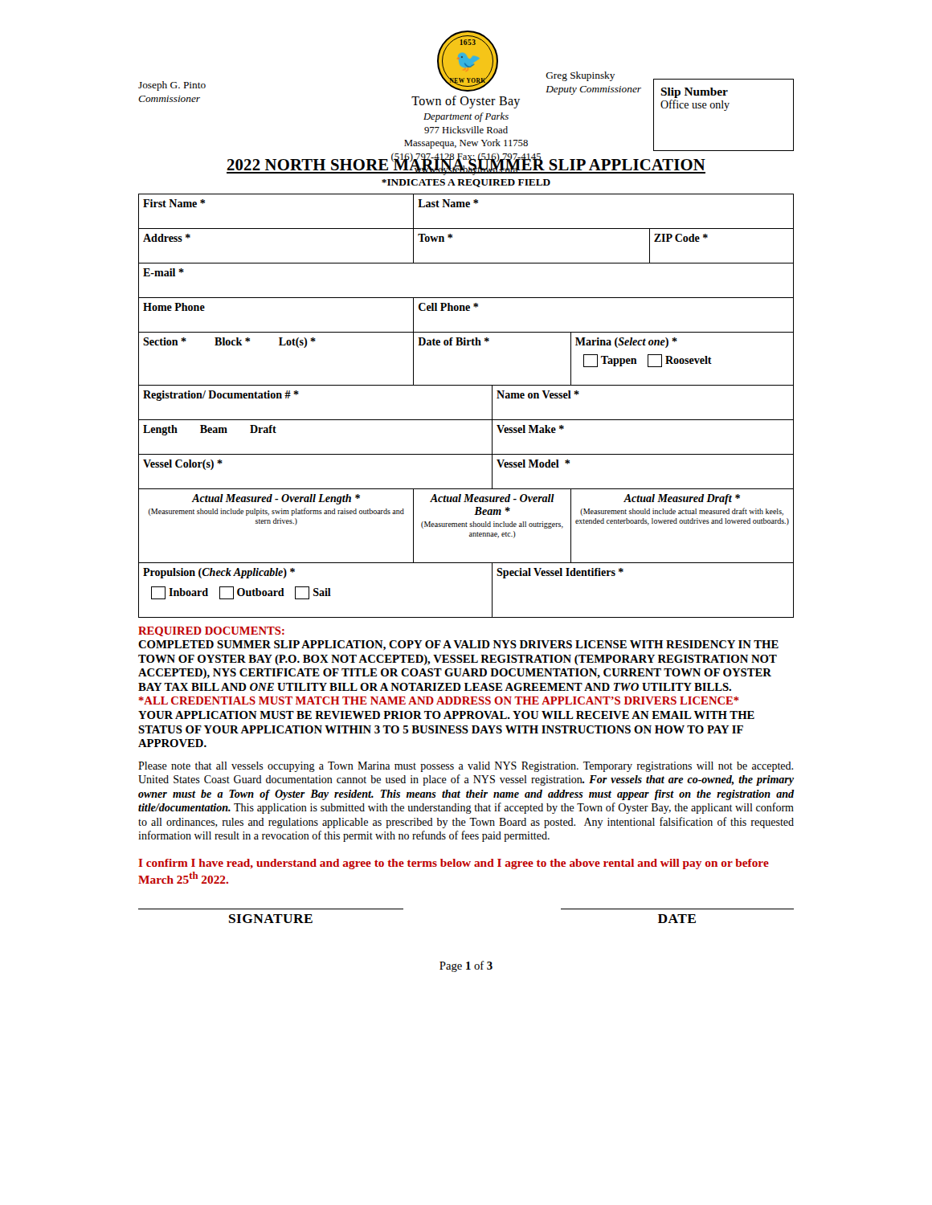Joseph G. Pinto
Commissioner
1653
🐦
NEW YORK
Greg Skupinsky
Deputy Commissioner
Town of Oyster Bay
Department of Parks
977 Hicksville Road
Massapequa, New York 11758
(516) 797-4128 Fax: (516) 797-4145
www.oysterbaytown.com
Slip Number
Office use only
2022 NORTH SHORE MARINA SUMMER SLIP APPLICATION
*INDICATES A REQUIRED FIELD
| First Name * | Last Name * |
| Address * | Town * | ZIP Code * |
| E-mail * |
| Home Phone | Cell Phone * |
| Section * Block * Lot(s) * | Date of Birth * | Marina ( Select one ) * Tappen Roosevelt |
| Registration/ Documentation # * | Name on Vessel * |
| Length Beam Draft | Vessel Make * |
| Vessel Color(s) * | Vessel Model * |
| Actual Measured - Overall Length * (Measurement should include pulpits, swim platforms and raised outboards and stern drives.) | Actual Measured - Overall Beam * (Measurement should include all outriggers, antennae, etc.) | Actual Measured Draft * (Measurement should include actual measured draft with keels, extended centerboards, lowered outdrives and lowered outboards.) |
| Propulsion ( Check Applicable ) * Inboard Outboard Sail | Special Vessel Identifiers * |
REQUIRED DOCUMENTS:
COMPLETED SUMMER SLIP APPLICATION, COPY OF A VALID NYS DRIVERS LICENSE WITH RESIDENCY IN THE TOWN OF OYSTER BAY (P.O. BOX NOT ACCEPTED), VESSEL REGISTRATION (TEMPORARY REGISTRATION NOT ACCEPTED), NYS CERTIFICATE OF TITLE OR COAST GUARD DOCUMENTATION, CURRENT TOWN OF OYSTER BAY TAX BILL AND ONE UTILITY BILL OR A NOTARIZED LEASE AGREEMENT AND TWO UTILITY BILLS.
*ALL CREDENTIALS MUST MATCH THE NAME AND ADDRESS ON THE APPLICANT’S DRIVERS LICENCE*
YOUR APPLICATION MUST BE REVIEWED PRIOR TO APPROVAL. YOU WILL RECEIVE AN EMAIL WITH THE STATUS OF YOUR APPLICATION WITHIN 3 TO 5 BUSINESS DAYS WITH INSTRUCTIONS ON HOW TO PAY IF APPROVED.
Please note that all vessels occupying a Town Marina must possess a valid NYS Registration. Temporary registrations will not be accepted. United States Coast Guard documentation cannot be used in place of a NYS vessel registration. For vessels that are co-owned, the primary owner must be a Town of Oyster Bay resident. This means that their name and address must appear first on the registration and title/documentation. This application is submitted with the understanding that if accepted by the Town of Oyster Bay, the applicant will conform to all ordinances, rules and regulations applicable as prescribed by the Town Board as posted. Any intentional falsification of this requested information will result in a revocation of this permit with no refunds of fees paid permitted.
I confirm I have read, understand and agree to the terms below and I agree to the above rental and will pay on or before March 25th 2022.
SIGNATURE
DATE
Page 1 of 3